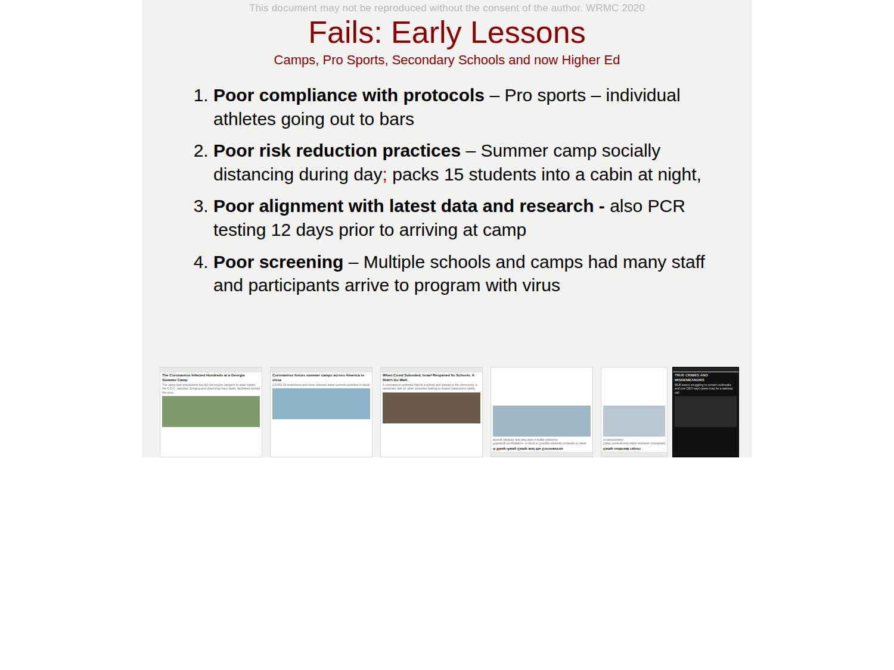This document may not be reproduced without the consent of the author. WRMC 2020
Fails: Early Lessons
Camps, Pro Sports, Secondary Schools and now Higher Ed
Poor compliance with protocols – Pro sports – individual athletes going out to bars
Poor risk reduction practices – Summer camp socially distancing during day; packs 15 students into a cabin at night,
Poor alignment with latest data and research - also PCR testing 12 days prior to arriving at camp
Poor screening – Multiple schools and camps had many staff and participants arrive to program with virus
The Coronavirus Infected Hundreds at a Georgia Summer Camp
The camp took precautions but did not require campers to wear masks, the C.D.C. reported, bringing and observing many tasks, facilitated spread the virus.
Coronavirus forces summer camps across America to close
COVID-19 restrictions and more closures leave summer activities in doubt
When Covid Subsided, Israel Reopened Its Schools. It Didn't Go Well.
A coronavirus outbreak that hit a school and spread to the community, a cautionary tale for other countries looking to reopen classrooms safely.
A Sleep-Away Camp and the Coronavirus
Following the guidance, a camp in Georgia reported hundreds of cases among campers and staff after a single exposure.
Camp outbreak report
Cabin housing and indoor activities contributed to transmission.
TRUE CRIMES AND MISDEMEANORS
MLB teams struggling to contain outbreaks and one CEO says cases may be a wakeup call